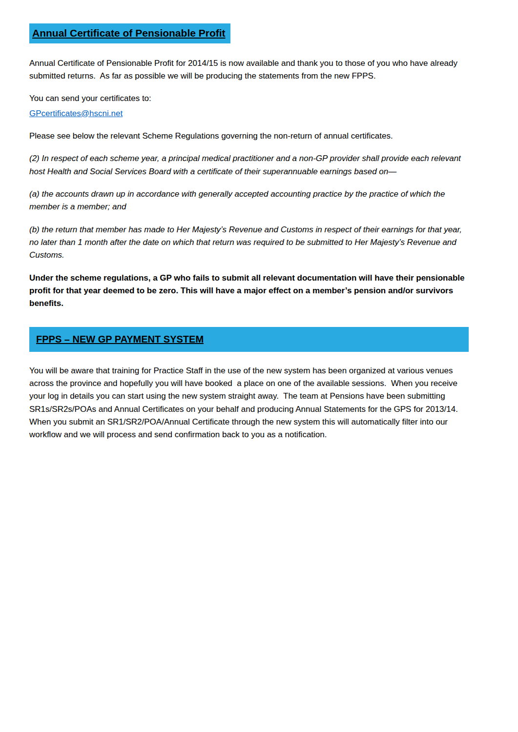Annual Certificate of Pensionable Profit
Annual Certificate of Pensionable Profit for 2014/15 is now available and thank you to those of you who have already submitted returns. As far as possible we will be producing the statements from the new FPPS.
You can send your certificates to:
GPcertificates@hscni.net
Please see below the relevant Scheme Regulations governing the non-return of annual certificates.
(2) In respect of each scheme year, a principal medical practitioner and a non-GP provider shall provide each relevant host Health and Social Services Board with a certificate of their superannuable earnings based on—
(a) the accounts drawn up in accordance with generally accepted accounting practice by the practice of which the member is a member; and
(b) the return that member has made to Her Majesty’s Revenue and Customs in respect of their earnings for that year, no later than 1 month after the date on which that return was required to be submitted to Her Majesty’s Revenue and Customs.
Under the scheme regulations, a GP who fails to submit all relevant documentation will have their pensionable profit for that year deemed to be zero. This will have a major effect on a member’s pension and/or survivors benefits.
FPPS – NEW GP PAYMENT SYSTEM
You will be aware that training for Practice Staff in the use of the new system has been organized at various venues across the province and hopefully you will have booked a place on one of the available sessions. When you receive your log in details you can start using the new system straight away. The team at Pensions have been submitting SR1s/SR2s/POAs and Annual Certificates on your behalf and producing Annual Statements for the GPS for 2013/14. When you submit an SR1/SR2/POA/Annual Certificate through the new system this will automatically filter into our workflow and we will process and send confirmation back to you as a notification.